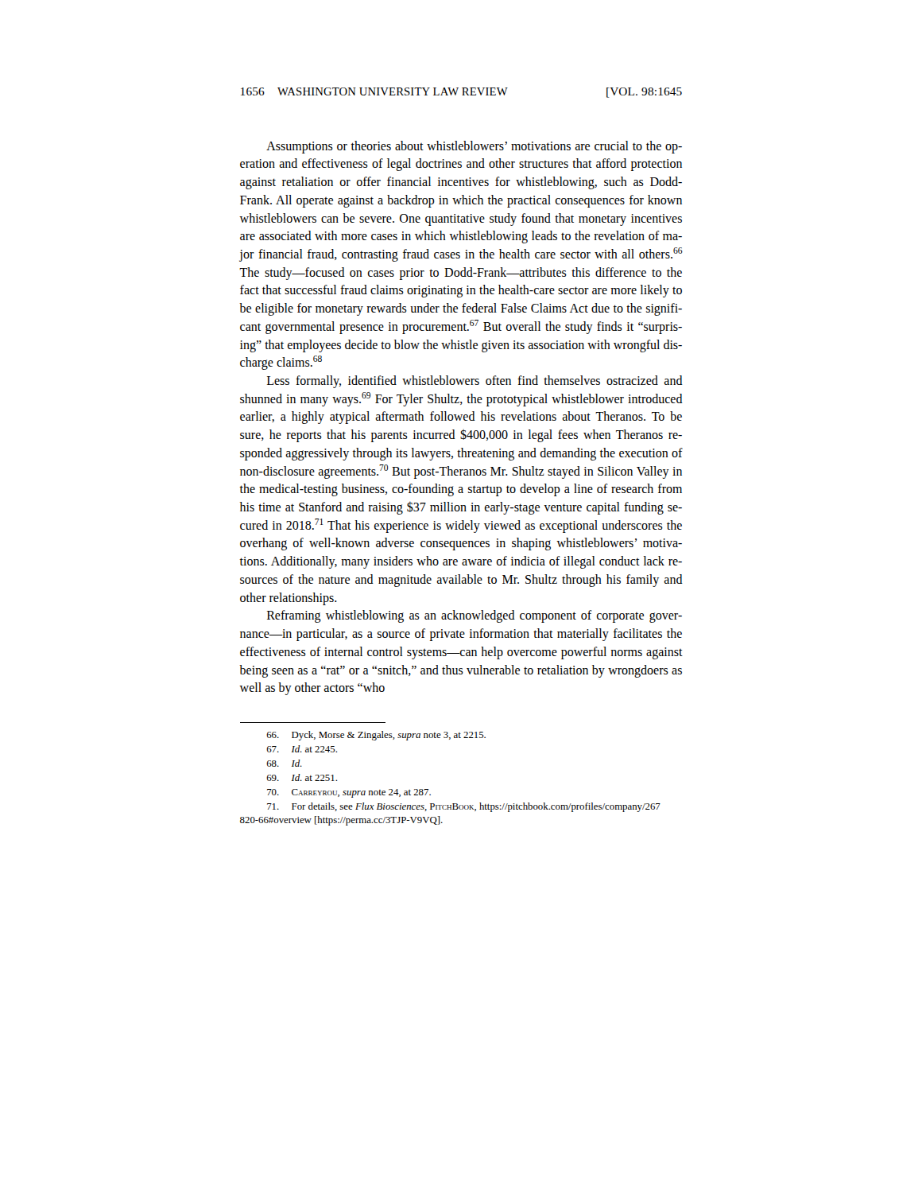1656 Washington University Law Review [VOL. 98:1645
Assumptions or theories about whistleblowers’ motivations are crucial to the operation and effectiveness of legal doctrines and other structures that afford protection against retaliation or offer financial incentives for whistleblowing, such as Dodd-Frank. All operate against a backdrop in which the practical consequences for known whistleblowers can be severe. One quantitative study found that monetary incentives are associated with more cases in which whistleblowing leads to the revelation of major financial fraud, contrasting fraud cases in the health care sector with all others.66 The study—focused on cases prior to Dodd-Frank—attributes this difference to the fact that successful fraud claims originating in the health-care sector are more likely to be eligible for monetary rewards under the federal False Claims Act due to the significant governmental presence in procurement.67 But overall the study finds it “surprising” that employees decide to blow the whistle given its association with wrongful discharge claims.68
Less formally, identified whistleblowers often find themselves ostracized and shunned in many ways.69 For Tyler Shultz, the prototypical whistleblower introduced earlier, a highly atypical aftermath followed his revelations about Theranos. To be sure, he reports that his parents incurred $400,000 in legal fees when Theranos responded aggressively through its lawyers, threatening and demanding the execution of non-disclosure agreements.70 But post-Theranos Mr. Shultz stayed in Silicon Valley in the medical-testing business, co-founding a startup to develop a line of research from his time at Stanford and raising $37 million in early-stage venture capital funding secured in 2018.71 That his experience is widely viewed as exceptional underscores the overhang of well-known adverse consequences in shaping whistleblowers’ motivations. Additionally, many insiders who are aware of indicia of illegal conduct lack resources of the nature and magnitude available to Mr. Shultz through his family and other relationships.
Reframing whistleblowing as an acknowledged component of corporate governance—in particular, as a source of private information that materially facilitates the effectiveness of internal control systems—can help overcome powerful norms against being seen as a “rat” or a “snitch,” and thus vulnerable to retaliation by wrongdoers as well as by other actors “who
66. Dyck, Morse & Zingales, supra note 3, at 2215.
67. Id. at 2245.
68. Id.
69. Id. at 2251.
70. Carreyrou, supra note 24, at 287.
71. For details, see Flux Biosciences, PitchBook, https://pitchbook.com/profiles/company/267
820-66#overview [https://perma.cc/3TJP-V9VQ].